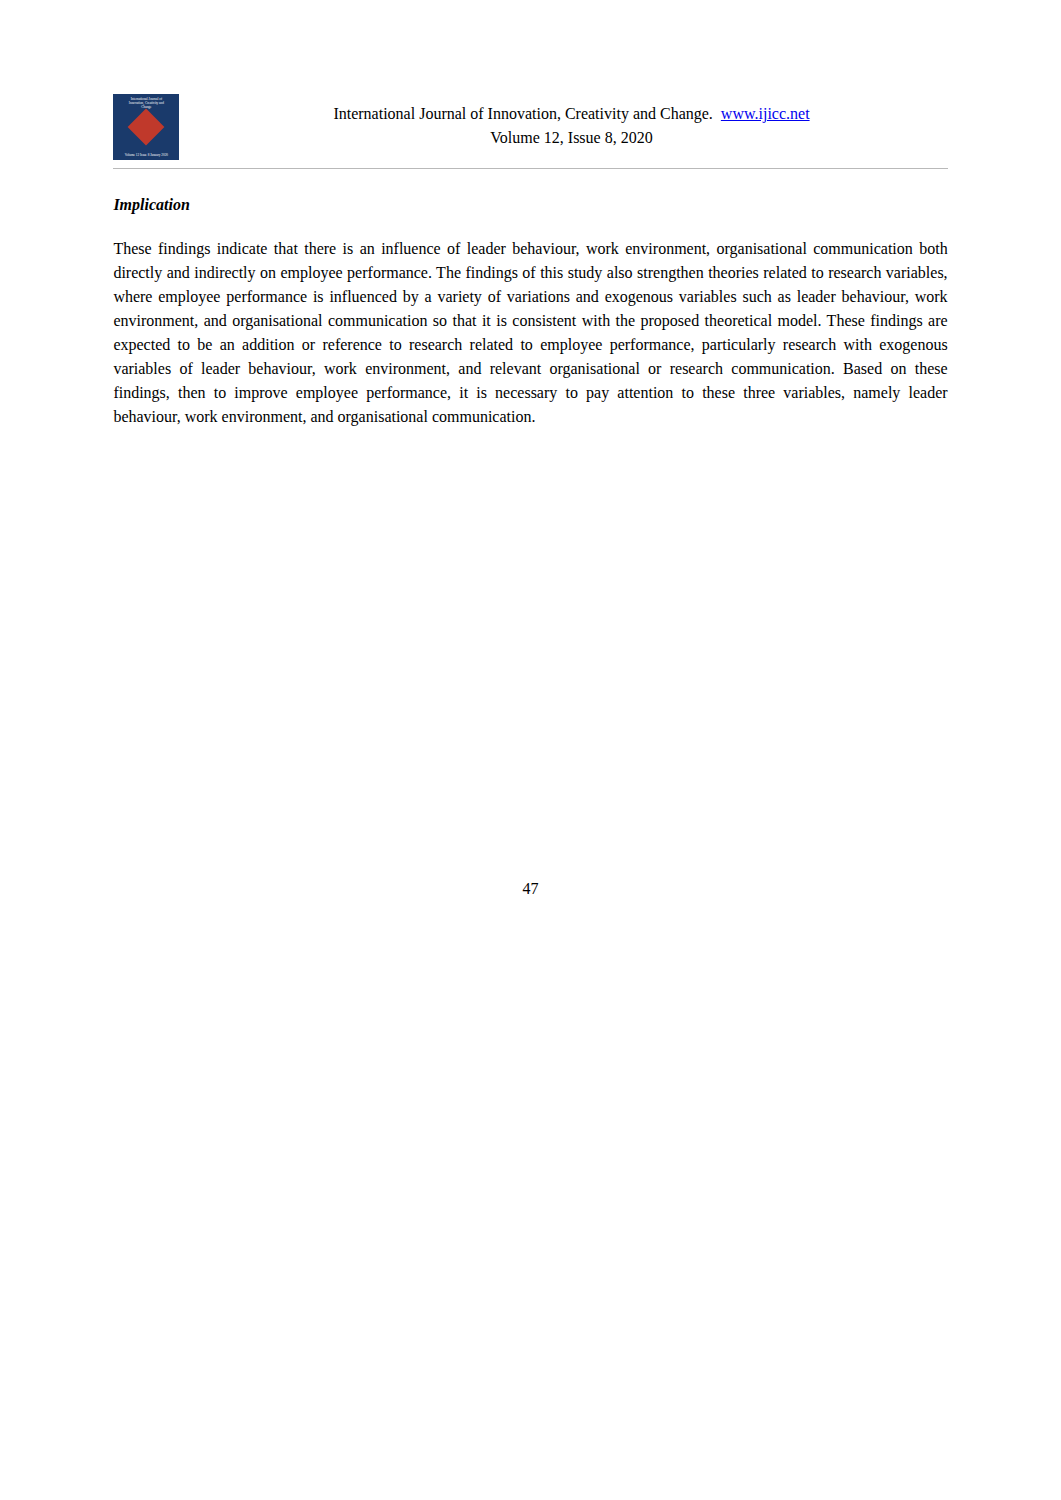International Journal of
Innovation, Creativity and
Change Volume 12 Issue 8 January 2020
International Journal of Innovation, Creativity and Change. www.ijicc.net
Volume 12, Issue 8, 2020
Implication
These findings indicate that there is an influence of leader behaviour, work environment, organisational communication both directly and indirectly on employee performance. The findings of this study also strengthen theories related to research variables, where employee performance is influenced by a variety of variations and exogenous variables such as leader behaviour, work environment, and organisational communication so that it is consistent with the proposed theoretical model. These findings are expected to be an addition or reference to research related to employee performance, particularly research with exogenous variables of leader behaviour, work environment, and relevant organisational or research communication. Based on these findings, then to improve employee performance, it is necessary to pay attention to these three variables, namely leader behaviour, work environment, and organisational communication.
47